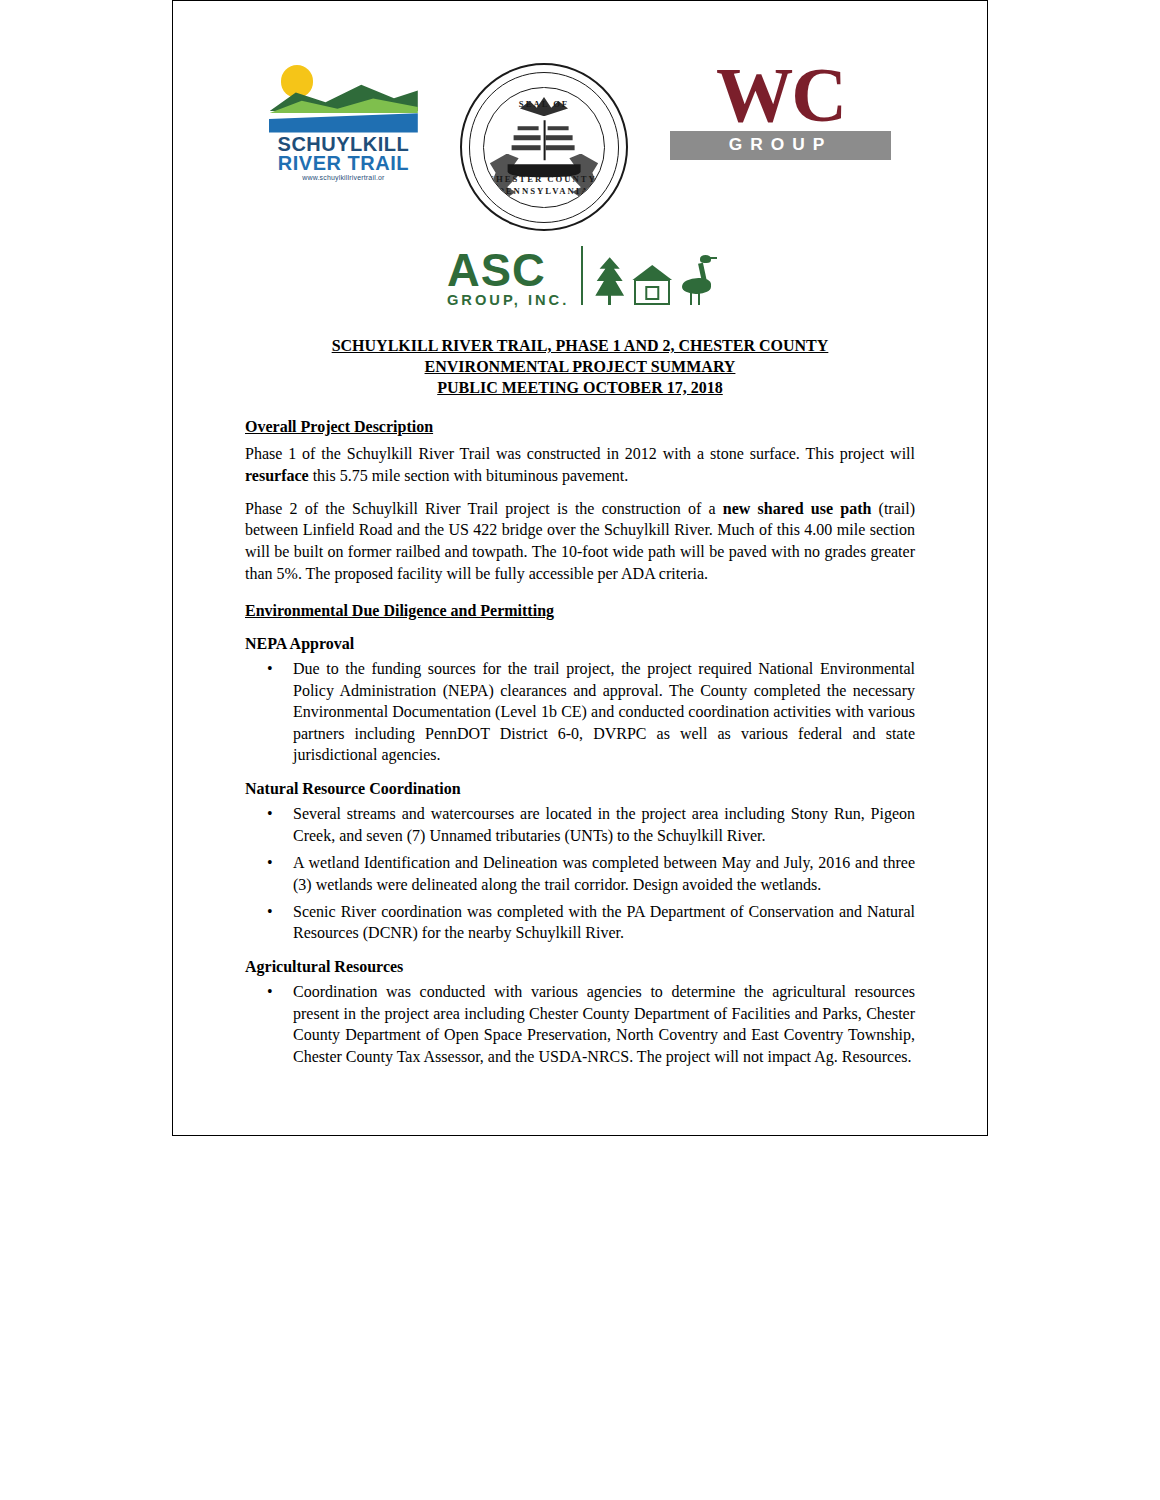SCHUYLKILL
RIVER TRAIL
www.schuylkillrivertrail.or
SEAL OF
CHESTER COUNTY, PENNSYLVANIA
WC
GROUP
ASC
GROUP, INC.
SCHUYLKILL RIVER TRAIL, PHASE 1 AND 2, CHESTER COUNTY ENVIRONMENTAL PROJECT SUMMARY PUBLIC MEETING OCTOBER 17, 2018
Overall Project Description
Phase 1 of the Schuylkill River Trail was constructed in 2012 with a stone surface. This project will resurface this 5.75 mile section with bituminous pavement.
Phase 2 of the Schuylkill River Trail project is the construction of a new shared use path (trail) between Linfield Road and the US 422 bridge over the Schuylkill River. Much of this 4.00 mile section will be built on former railbed and towpath. The 10-foot wide path will be paved with no grades greater than 5%. The proposed facility will be fully accessible per ADA criteria.
Environmental Due Diligence and Permitting
NEPA Approval
Due to the funding sources for the trail project, the project required National Environmental Policy Administration (NEPA) clearances and approval. The County completed the necessary Environmental Documentation (Level 1b CE) and conducted coordination activities with various partners including PennDOT District 6-0, DVRPC as well as various federal and state jurisdictional agencies.
Natural Resource Coordination
Several streams and watercourses are located in the project area including Stony Run, Pigeon Creek, and seven (7) Unnamed tributaries (UNTs) to the Schuylkill River.
A wetland Identification and Delineation was completed between May and July, 2016 and three (3) wetlands were delineated along the trail corridor. Design avoided the wetlands.
Scenic River coordination was completed with the PA Department of Conservation and Natural Resources (DCNR) for the nearby Schuylkill River.
Agricultural Resources
Coordination was conducted with various agencies to determine the agricultural resources present in the project area including Chester County Department of Facilities and Parks, Chester County Department of Open Space Preservation, North Coventry and East Coventry Township, Chester County Tax Assessor, and the USDA-NRCS. The project will not impact Ag. Resources.